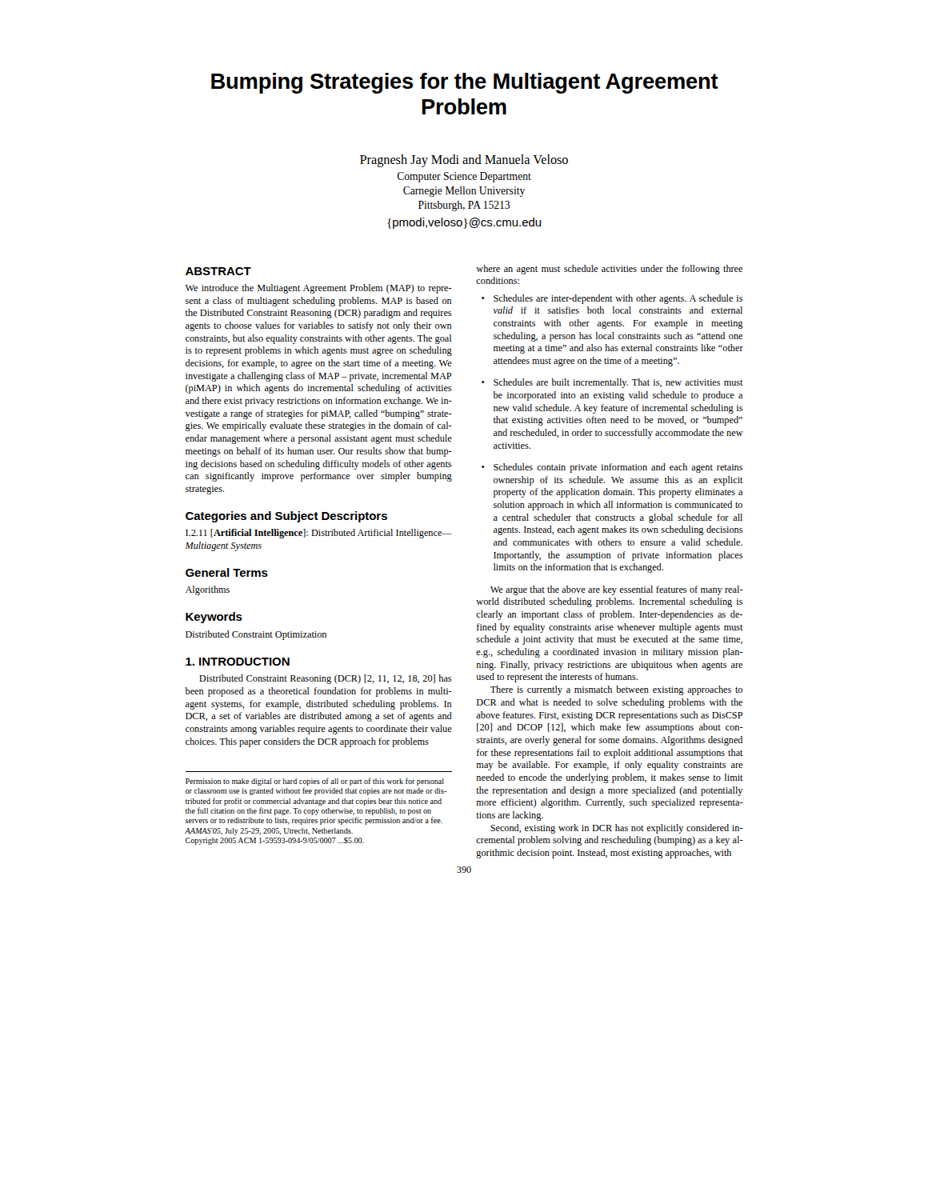Bumping Strategies for the Multiagent Agreement Problem
Pragnesh Jay Modi and Manuela Veloso
Computer Science Department
Carnegie Mellon University
Pittsburgh, PA 15213
{pmodi,veloso}@cs.cmu.edu
ABSTRACT
We introduce the Multiagent Agreement Problem (MAP) to represent a class of multiagent scheduling problems. MAP is based on the Distributed Constraint Reasoning (DCR) paradigm and requires agents to choose values for variables to satisfy not only their own constraints, but also equality constraints with other agents. The goal is to represent problems in which agents must agree on scheduling decisions, for example, to agree on the start time of a meeting. We investigate a challenging class of MAP – private, incremental MAP (piMAP) in which agents do incremental scheduling of activities and there exist privacy restrictions on information exchange. We investigate a range of strategies for piMAP, called “bumping” strategies. We empirically evaluate these strategies in the domain of calendar management where a personal assistant agent must schedule meetings on behalf of its human user. Our results show that bumping decisions based on scheduling difficulty models of other agents can significantly improve performance over simpler bumping strategies.
Categories and Subject Descriptors
I.2.11 [Artificial Intelligence]: Distributed Artificial Intelligence—Multiagent Systems
General Terms
Algorithms
Keywords
Distributed Constraint Optimization
1. INTRODUCTION
Distributed Constraint Reasoning (DCR) [2, 11, 12, 18, 20] has been proposed as a theoretical foundation for problems in multi-agent systems, for example, distributed scheduling problems. In DCR, a set of variables are distributed among a set of agents and constraints among variables require agents to coordinate their value choices. This paper considers the DCR approach for problems
Permission to make digital or hard copies of all or part of this work for personal or classroom use is granted without fee provided that copies are not made or distributed for profit or commercial advantage and that copies bear this notice and the full citation on the first page. To copy otherwise, to republish, to post on servers or to redistribute to lists, requires prior specific permission and/or a fee.
AAMAS'05, July 25-29, 2005, Utrecht, Netherlands.
Copyright 2005 ACM 1-59593-094-9/05/0007 ...$5.00.
where an agent must schedule activities under the following three conditions:
Schedules are inter-dependent with other agents. A schedule is valid if it satisfies both local constraints and external constraints with other agents. For example in meeting scheduling, a person has local constraints such as “attend one meeting at a time” and also has external constraints like “other attendees must agree on the time of a meeting”.
Schedules are built incrementally. That is, new activities must be incorporated into an existing valid schedule to produce a new valid schedule. A key feature of incremental scheduling is that existing activities often need to be moved, or ”bumped” and rescheduled, in order to successfully accommodate the new activities.
Schedules contain private information and each agent retains ownership of its schedule. We assume this as an explicit property of the application domain. This property eliminates a solution approach in which all information is communicated to a central scheduler that constructs a global schedule for all agents. Instead, each agent makes its own scheduling decisions and communicates with others to ensure a valid schedule. Importantly, the assumption of private information places limits on the information that is exchanged.
We argue that the above are key essential features of many real-world distributed scheduling problems. Incremental scheduling is clearly an important class of problem. Inter-dependencies as defined by equality constraints arise whenever multiple agents must schedule a joint activity that must be executed at the same time, e.g., scheduling a coordinated invasion in military mission planning. Finally, privacy restrictions are ubiquitous when agents are used to represent the interests of humans.
There is currently a mismatch between existing approaches to DCR and what is needed to solve scheduling problems with the above features. First, existing DCR representations such as DisCSP [20] and DCOP [12], which make few assumptions about constraints, are overly general for some domains. Algorithms designed for these representations fail to exploit additional assumptions that may be available. For example, if only equality constraints are needed to encode the underlying problem, it makes sense to limit the representation and design a more specialized (and potentially more efficient) algorithm. Currently, such specialized representations are lacking.
Second, existing work in DCR has not explicitly considered incremental problem solving and rescheduling (bumping) as a key algorithmic decision point. Instead, most existing approaches, with
390